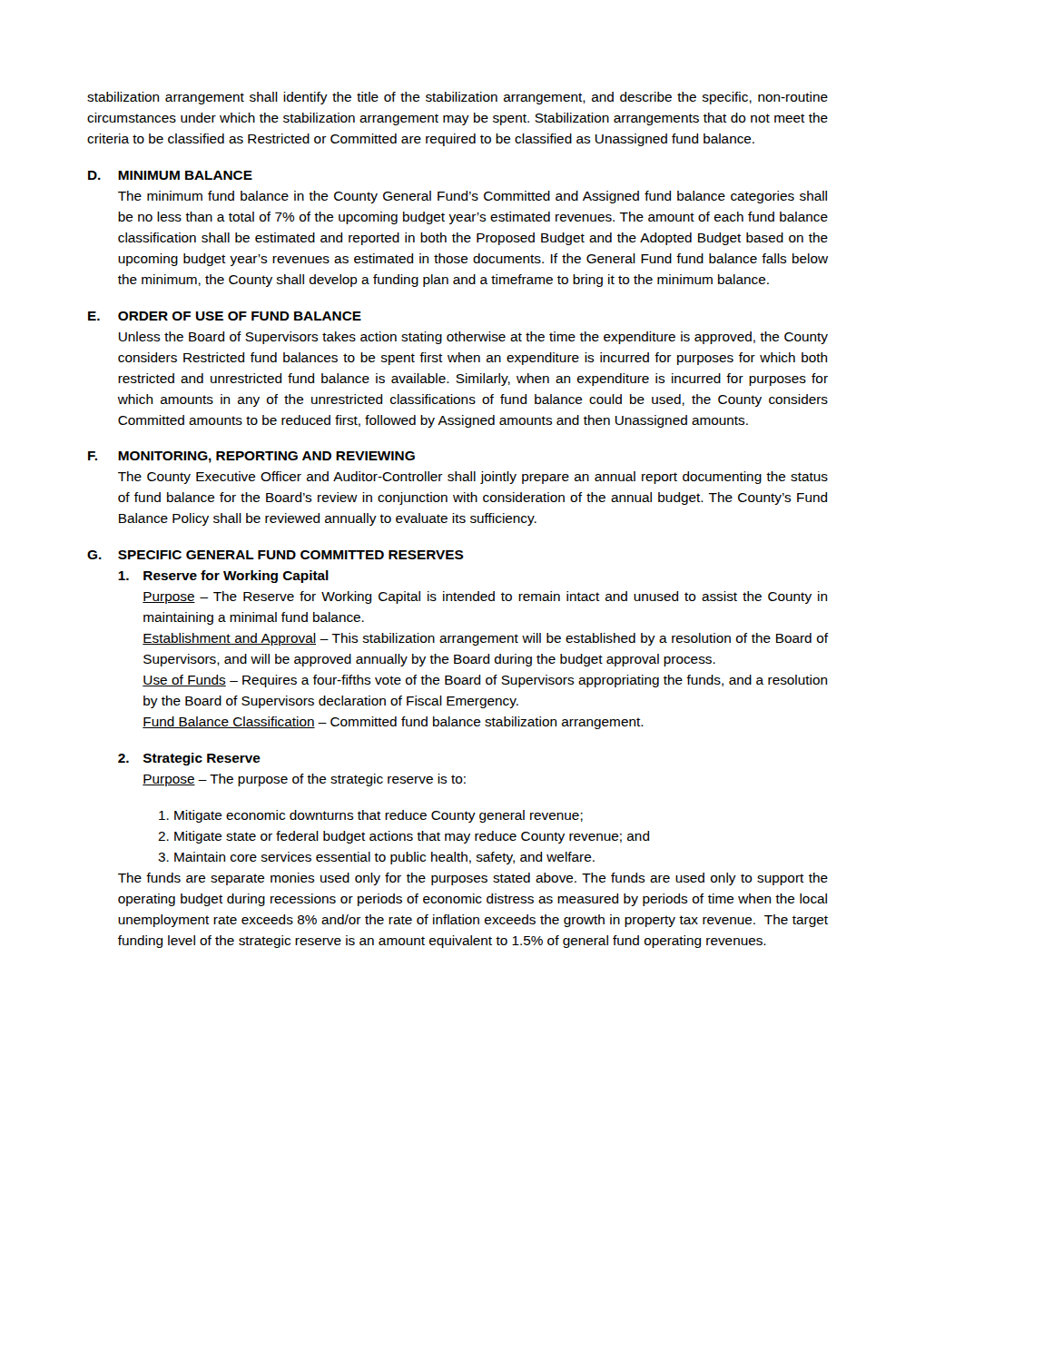stabilization arrangement shall identify the title of the stabilization arrangement, and describe the specific, non-routine circumstances under which the stabilization arrangement may be spent. Stabilization arrangements that do not meet the criteria to be classified as Restricted or Committed are required to be classified as Unassigned fund balance.
D.
MINIMUM BALANCE
The minimum fund balance in the County General Fund’s Committed and Assigned fund balance categories shall be no less than a total of 7% of the upcoming budget year’s estimated revenues. The amount of each fund balance classification shall be estimated and reported in both the Proposed Budget and the Adopted Budget based on the upcoming budget year’s revenues as estimated in those documents. If the General Fund fund balance falls below the minimum, the County shall develop a funding plan and a timeframe to bring it to the minimum balance.
E.
ORDER OF USE OF FUND BALANCE
Unless the Board of Supervisors takes action stating otherwise at the time the expenditure is approved, the County considers Restricted fund balances to be spent first when an expenditure is incurred for purposes for which both restricted and unrestricted fund balance is available. Similarly, when an expenditure is incurred for purposes for which amounts in any of the unrestricted classifications of fund balance could be used, the County considers Committed amounts to be reduced first, followed by Assigned amounts and then Unassigned amounts.
F.
MONITORING, REPORTING AND REVIEWING
The County Executive Officer and Auditor-Controller shall jointly prepare an annual report documenting the status of fund balance for the Board’s review in conjunction with consideration of the annual budget. The County’s Fund Balance Policy shall be reviewed annually to evaluate its sufficiency.
G.
SPECIFIC GENERAL FUND COMMITTED RESERVES
1.
Reserve for Working Capital
Purpose – The Reserve for Working Capital is intended to remain intact and unused to assist the County in maintaining a minimal fund balance.
Establishment and Approval – This stabilization arrangement will be established by a resolution of the Board of Supervisors, and will be approved annually by the Board during the budget approval process.
Use of Funds – Requires a four-fifths vote of the Board of Supervisors appropriating the funds, and a resolution by the Board of Supervisors declaration of Fiscal Emergency.
Fund Balance Classification – Committed fund balance stabilization arrangement.
2.
Strategic Reserve
Purpose – The purpose of the strategic reserve is to:
Mitigate economic downturns that reduce County general revenue;
Mitigate state or federal budget actions that may reduce County revenue; and
Maintain core services essential to public health, safety, and welfare.
The funds are separate monies used only for the purposes stated above. The funds are used only to support the operating budget during recessions or periods of economic distress as measured by periods of time when the local unemployment rate exceeds 8% and/or the rate of inflation exceeds the growth in property tax revenue. The target funding level of the strategic reserve is an amount equivalent to 1.5% of general fund operating revenues.